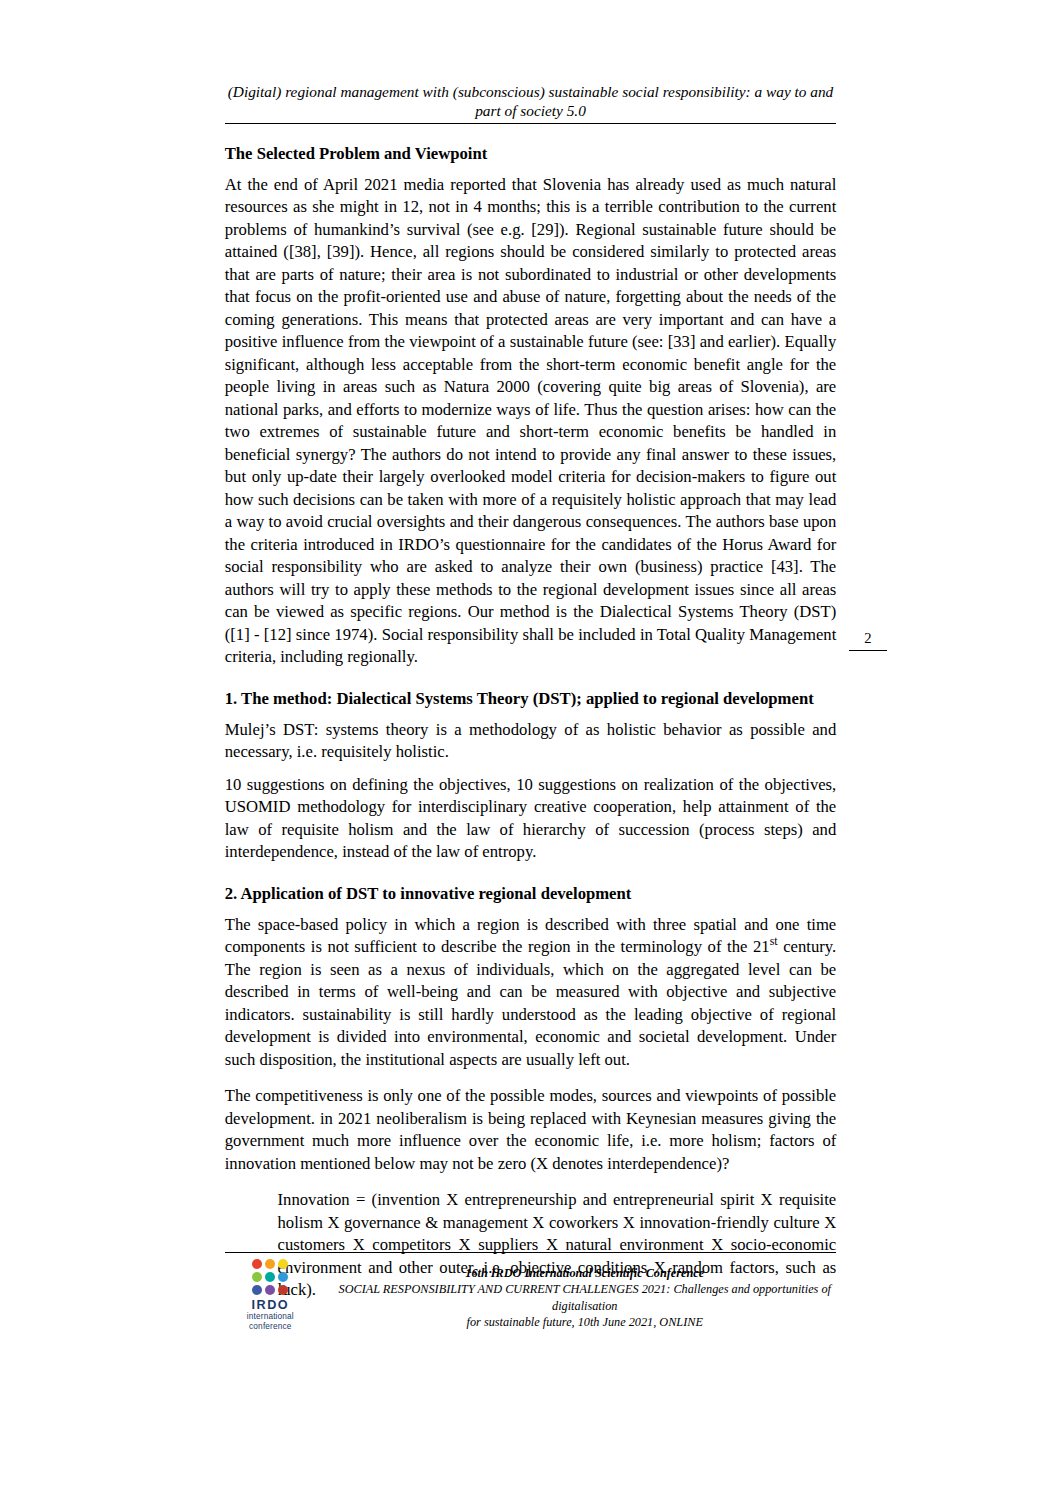(Digital) regional management with (subconscious) sustainable social responsibility: a way to and part of society 5.0
The Selected Problem and Viewpoint
At the end of April 2021 media reported that Slovenia has already used as much natural resources as she might in 12, not in 4 months; this is a terrible contribution to the current problems of humankind’s survival (see e.g. [29]). Regional sustainable future should be attained ([38], [39]). Hence, all regions should be considered similarly to protected areas that are parts of nature; their area is not subordinated to industrial or other developments that focus on the profit-oriented use and abuse of nature, forgetting about the needs of the coming generations. This means that protected areas are very important and can have a positive influence from the viewpoint of a sustainable future (see: [33] and earlier). Equally significant, although less acceptable from the short-term economic benefit angle for the people living in areas such as Natura 2000 (covering quite big areas of Slovenia), are national parks, and efforts to modernize ways of life. Thus the question arises: how can the two extremes of sustainable future and short-term economic benefits be handled in beneficial synergy? The authors do not intend to provide any final answer to these issues, but only up-date their largely overlooked model criteria for decision-makers to figure out how such decisions can be taken with more of a requisitely holistic approach that may lead a way to avoid crucial oversights and their dangerous consequences. The authors base upon the criteria introduced in IRDO’s questionnaire for the candidates of the Horus Award for social responsibility who are asked to analyze their own (business) practice [43]. The authors will try to apply these methods to the regional development issues since all areas can be viewed as specific regions. Our method is the Dialectical Systems Theory (DST) ([1] - [12] since 1974). Social responsibility shall be included in Total Quality Management criteria, including regionally.
1. The method: Dialectical Systems Theory (DST); applied to regional development
Mulej’s DST: systems theory is a methodology of as holistic behavior as possible and necessary, i.e. requisitely holistic.
10 suggestions on defining the objectives, 10 suggestions on realization of the objectives, USOMID methodology for interdisciplinary creative cooperation, help attainment of the law of requisite holism and the law of hierarchy of succession (process steps) and interdependence, instead of the law of entropy.
2. Application of DST to innovative regional development
The space-based policy in which a region is described with three spatial and one time components is not sufficient to describe the region in the terminology of the 21st century. The region is seen as a nexus of individuals, which on the aggregated level can be described in terms of well-being and can be measured with objective and subjective indicators. sustainability is still hardly understood as the leading objective of regional development is divided into environmental, economic and societal development. Under such disposition, the institutional aspects are usually left out.
The competitiveness is only one of the possible modes, sources and viewpoints of possible development. in 2021 neoliberalism is being replaced with Keynesian measures giving the government much more influence over the economic life, i.e. more holism; factors of innovation mentioned below may not be zero (X denotes interdependence)?
Innovation = (invention X entrepreneurship and entrepreneurial spirit X requisite holism X governance & management X coworkers X innovation-friendly culture X customers X competitors X suppliers X natural environment X socio-economic environment and other outer, i.e. objective conditions X random factors, such as luck).
2
IRDO international
conference
16th IRDO International Scientific Conference
SOCIAL RESPONSIBILITY AND CURRENT CHALLENGES 2021: Challenges and opportunities of digitalisation
for sustainable future, 10th June 2021, ONLINE